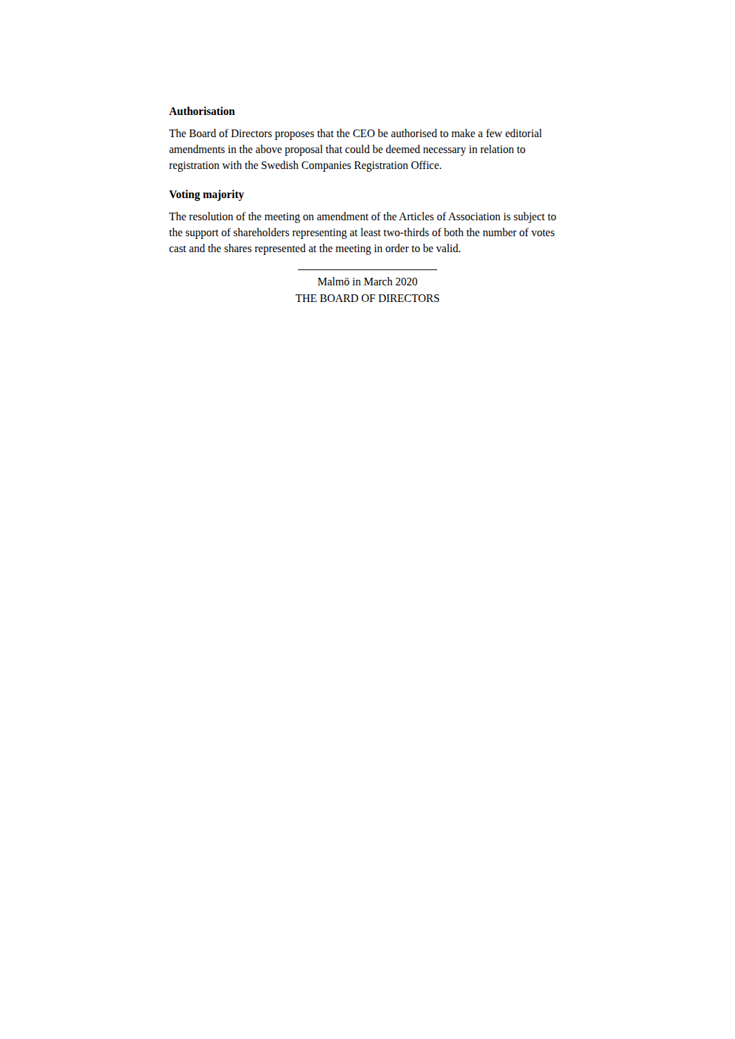Authorisation
The Board of Directors proposes that the CEO be authorised to make a few editorial amendments in the above proposal that could be deemed necessary in relation to registration with the Swedish Companies Registration Office.
Voting majority
The resolution of the meeting on amendment of the Articles of Association is subject to the support of shareholders representing at least two-thirds of both the number of votes cast and the shares represented at the meeting in order to be valid.
Malmö in March 2020 THE BOARD OF DIRECTORS